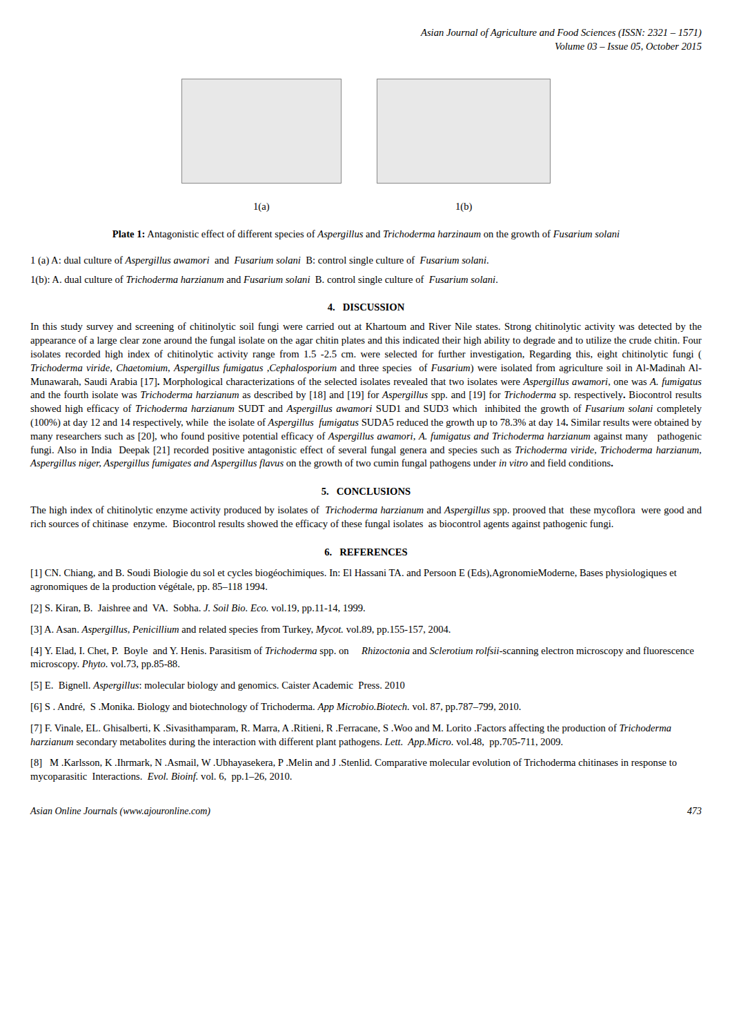Asian Journal of Agriculture and Food Sciences (ISSN: 2321 – 1571)
Volume 03 – Issue 05, October 2015
1(a)
1(b)
Plate 1: Antagonistic effect of different species of Aspergillus and Trichoderma harzinaum on the growth of Fusarium solani
1 (a) A: dual culture of Aspergillus awamori and Fusarium solani B: control single culture of Fusarium solani.
1(b): A. dual culture of Trichoderma harzianum and Fusarium solani B. control single culture of Fusarium solani.
4. DISCUSSION
In this study survey and screening of chitinolytic soil fungi were carried out at Khartoum and River Nile states. Strong chitinolytic activity was detected by the appearance of a large clear zone around the fungal isolate on the agar chitin plates and this indicated their high ability to degrade and to utilize the crude chitin. Four isolates recorded high index of chitinolytic activity range from 1.5 -2.5 cm. were selected for further investigation, Regarding this, eight chitinolytic fungi ( Trichoderma viride, Chaetomium, Aspergillus fumigatus ,Cephalosporium and three species of Fusarium) were isolated from agriculture soil in Al-Madinah Al-Munawarah, Saudi Arabia [17]. Morphological characterizations of the selected isolates revealed that two isolates were Aspergillus awamori, one was A. fumigatus and the fourth isolate was Trichoderma harzianum as described by [18] and [19] for Aspergillus spp. and [19] for Trichoderma sp. respectively. Biocontrol results showed high efficacy of Trichoderma harzianum SUDT and Aspergillus awamori SUD1 and SUD3 which inhibited the growth of Fusarium solani completely (100%) at day 12 and 14 respectively, while the isolate of Aspergillus fumigatus SUDA5 reduced the growth up to 78.3% at day 14. Similar results were obtained by many researchers such as [20], who found positive potential efficacy of Aspergillus awamori, A. fumigatus and Trichoderma harzianum against many pathogenic fungi. Also in India Deepak [21] recorded positive antagonistic effect of several fungal genera and species such as Trichoderma viride, Trichoderma harzianum, Aspergillus niger, Aspergillus fumigates and Aspergillus flavus on the growth of two cumin fungal pathogens under in vitro and field conditions.
5. CONCLUSIONS
The high index of chitinolytic enzyme activity produced by isolates of Trichoderma harzianum and Aspergillus spp. prooved that these mycoflora were good and rich sources of chitinase enzyme. Biocontrol results showed the efficacy of these fungal isolates as biocontrol agents against pathogenic fungi.
6. REFERENCES
[1] CN. Chiang, and B. Soudi Biologie du sol et cycles biogéochimiques. In: El Hassani TA. and Persoon E (Eds),AgronomieModerne, Bases physiologiques et agronomiques de la production végétale, pp. 85–118 1994.
[2] S. Kiran, B. Jaishree and VA. Sobha. J. Soil Bio. Eco. vol.19, pp.11-14, 1999.
[3] A. Asan. Aspergillus, Penicillium and related species from Turkey, Mycot. vol.89, pp.155-157, 2004.
[4] Y. Elad, I. Chet, P. Boyle and Y. Henis. Parasitism of Trichoderma spp. on Rhizoctonia and Sclerotium rolfsii-scanning electron microscopy and fluorescence microscopy. Phyto. vol.73, pp.85-88.
[5] E. Bignell. Aspergillus: molecular biology and genomics. Caister Academic Press. 2010
[6] S . André, S .Monika. Biology and biotechnology of Trichoderma. App Microbio.Biotech. vol. 87, pp.787–799, 2010.
[7] F. Vinale, EL. Ghisalberti, K .Sivasithamparam, R. Marra, A .Ritieni, R .Ferracane, S .Woo and M. Lorito .Factors affecting the production of Trichoderma harzianum secondary metabolites during the interaction with different plant pathogens. Lett. App.Micro. vol.48, pp.705-711, 2009.
[8] M .Karlsson, K .Ihrmark, N .Asmail, W .Ubhayasekera, P .Melin and J .Stenlid. Comparative molecular evolution of Trichoderma chitinases in response to mycoparasitic Interactions. Evol. Bioinf. vol. 6, pp.1–26, 2010.
Asian Online Journals (www.ajouronline.com) 473